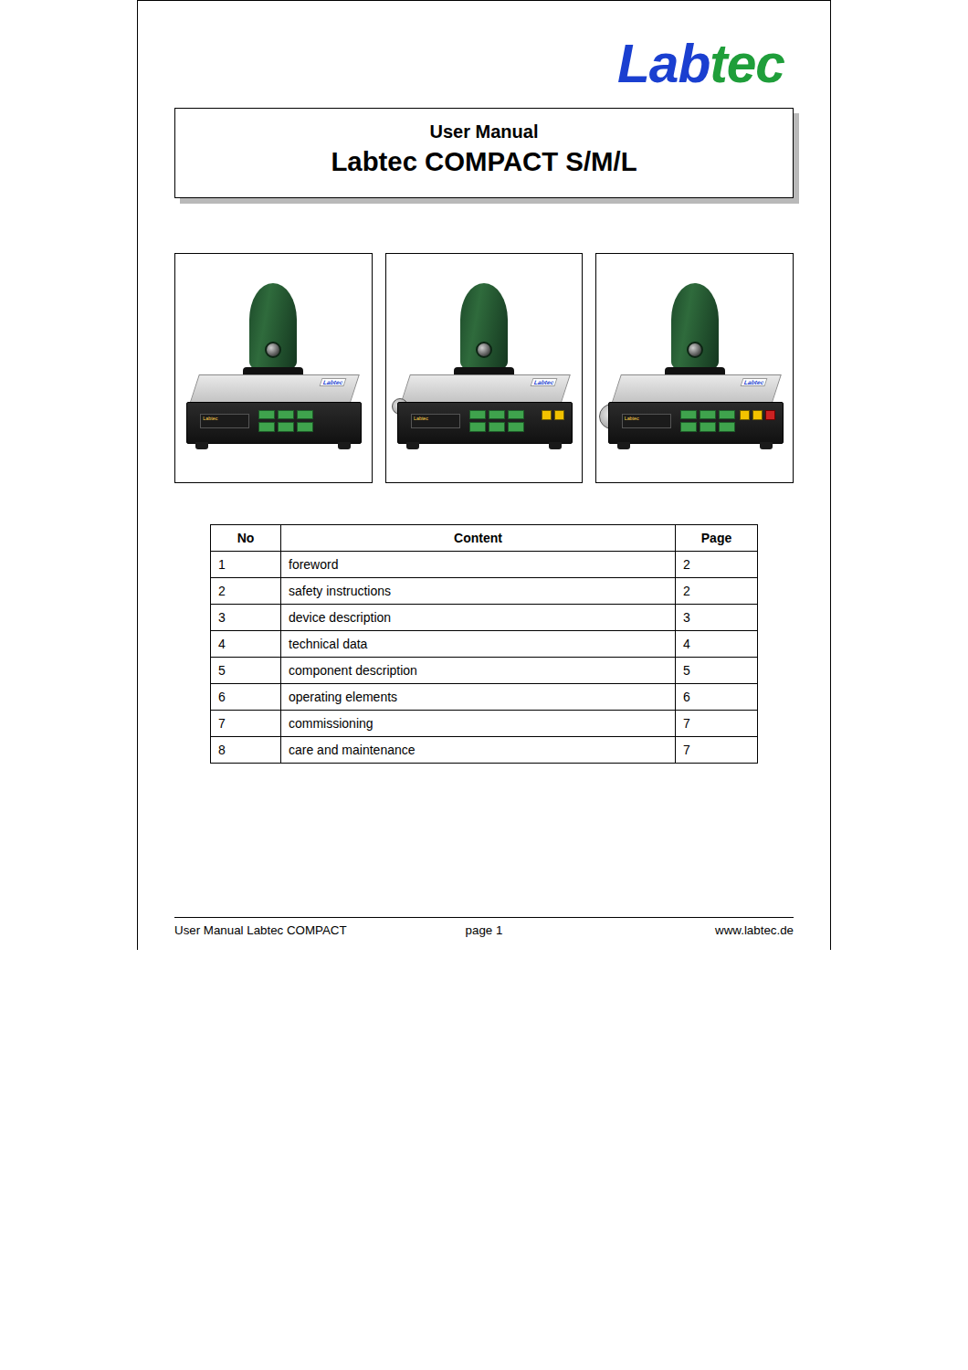Lab tec
User Manual
Labtec COMPACT S/M/L
Labtec
Labtec
Labtec
Labtec
Labtec
Labtec
| No | Content | Page |
| --- | --- | --- |
| 1 | foreword | 2 |
| 2 | safety instructions | 2 |
| 3 | device description | 3 |
| 4 | technical data | 4 |
| 5 | component description | 5 |
| 6 | operating elements | 6 |
| 7 | commissioning | 7 |
| 8 | care and maintenance | 7 |
User Manual Labtec COMPACT
page 1
www.labtec.de